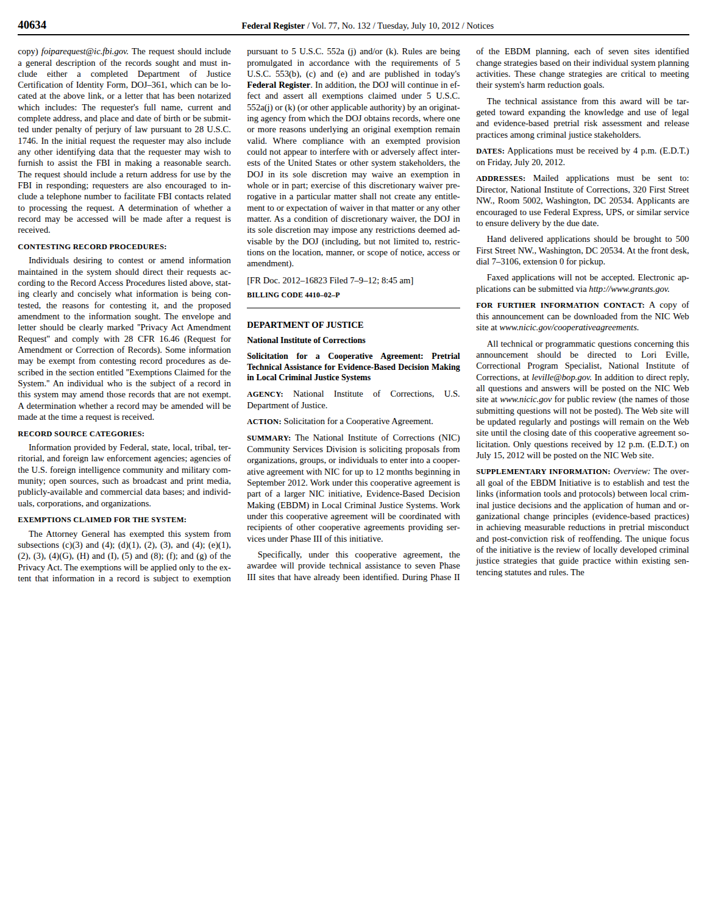40634
Federal Register / Vol. 77, No. 132 / Tuesday, July 10, 2012 / Notices
copy) foiparequest@ic.fbi.gov. The request should include a general description of the records sought and must include either a completed Department of Justice Certification of Identity Form, DOJ–361, which can be located at the above link, or a letter that has been notarized which includes: The requester's full name, current and complete address, and place and date of birth or be submitted under penalty of perjury of law pursuant to 28 U.S.C. 1746. In the initial request the requester may also include any other identifying data that the requester may wish to furnish to assist the FBI in making a reasonable search. The request should include a return address for use by the FBI in responding; requesters are also encouraged to include a telephone number to facilitate FBI contacts related to processing the request. A determination of whether a record may be accessed will be made after a request is received.
Contesting Record Procedures:
Individuals desiring to contest or amend information maintained in the system should direct their requests according to the Record Access Procedures listed above, stating clearly and concisely what information is being contested, the reasons for contesting it, and the proposed amendment to the information sought. The envelope and letter should be clearly marked ''Privacy Act Amendment Request'' and comply with 28 CFR 16.46 (Request for Amendment or Correction of Records). Some information may be exempt from contesting record procedures as described in the section entitled ''Exemptions Claimed for the System.'' An individual who is the subject of a record in this system may amend those records that are not exempt. A determination whether a record may be amended will be made at the time a request is received.
Record Source Categories:
Information provided by Federal, state, local, tribal, territorial, and foreign law enforcement agencies; agencies of the U.S. foreign intelligence community and military community; open sources, such as broadcast and print media, publicly-available and commercial data bases; and individuals, corporations, and organizations.
Exemptions Claimed for the System:
The Attorney General has exempted this system from subsections (c)(3) and (4); (d)(1), (2), (3), and (4); (e)(1), (2), (3), (4)(G), (H) and (I), (5) and (8); (f); and (g) of the Privacy Act. The exemptions will be applied only to the extent that information in a record is subject to exemption pursuant to 5 U.S.C. 552a (j) and/or (k). Rules are being promulgated in accordance with the requirements of 5 U.S.C. 553(b), (c) and (e) and are published in today's Federal Register. In addition, the DOJ will continue in effect and assert all exemptions claimed under 5 U.S.C. 552a(j) or (k) (or other applicable authority) by an originating agency from which the DOJ obtains records, where one or more reasons underlying an original exemption remain valid. Where compliance with an exempted provision could not appear to interfere with or adversely affect interests of the United States or other system stakeholders, the DOJ in its sole discretion may waive an exemption in whole or in part; exercise of this discretionary waiver prerogative in a particular matter shall not create any entitlement to or expectation of waiver in that matter or any other matter. As a condition of discretionary waiver, the DOJ in its sole discretion may impose any restrictions deemed advisable by the DOJ (including, but not limited to, restrictions on the location, manner, or scope of notice, access or amendment).
[FR Doc. 2012–16823 Filed 7–9–12; 8:45 am]
BILLING CODE 4410–02–P
DEPARTMENT OF JUSTICE
National Institute of Corrections
Solicitation for a Cooperative Agreement: Pretrial Technical Assistance for Evidence-Based Decision Making in Local Criminal Justice Systems
Agency: National Institute of Corrections, U.S. Department of Justice.
Action: Solicitation for a Cooperative Agreement.
Summary: The National Institute of Corrections (NIC) Community Services Division is soliciting proposals from organizations, groups, or individuals to enter into a cooperative agreement with NIC for up to 12 months beginning in September 2012. Work under this cooperative agreement is part of a larger NIC initiative, Evidence-Based Decision Making (EBDM) in Local Criminal Justice Systems. Work under this cooperative agreement will be coordinated with recipients of other cooperative agreements providing services under Phase III of this initiative.
Specifically, under this cooperative agreement, the awardee will provide technical assistance to seven Phase III sites that have already been identified. During Phase II of the EBDM planning, each of seven sites identified change strategies based on their individual system planning activities. These change strategies are critical to meeting their system's harm reduction goals.
The technical assistance from this award will be targeted toward expanding the knowledge and use of legal and evidence-based pretrial risk assessment and release practices among criminal justice stakeholders.
Dates: Applications must be received by 4 p.m. (E.D.T.) on Friday, July 20, 2012.
Addresses: Mailed applications must be sent to: Director, National Institute of Corrections, 320 First Street NW., Room 5002, Washington, DC 20534. Applicants are encouraged to use Federal Express, UPS, or similar service to ensure delivery by the due date.
Hand delivered applications should be brought to 500 First Street NW., Washington, DC 20534. At the front desk, dial 7–3106, extension 0 for pickup.
Faxed applications will not be accepted. Electronic applications can be submitted via http://www.grants.gov.
For Further Information Contact: A copy of this announcement can be downloaded from the NIC Web site at www.nicic.gov/cooperativeagreements.
All technical or programmatic questions concerning this announcement should be directed to Lori Eville, Correctional Program Specialist, National Institute of Corrections, at leville@bop.gov. In addition to direct reply, all questions and answers will be posted on the NIC Web site at www.nicic.gov for public review (the names of those submitting questions will not be posted). The Web site will be updated regularly and postings will remain on the Web site until the closing date of this cooperative agreement solicitation. Only questions received by 12 p.m. (E.D.T.) on July 15, 2012 will be posted on the NIC Web site.
Supplementary Information: Overview: The overall goal of the EBDM Initiative is to establish and test the links (information tools and protocols) between local criminal justice decisions and the application of human and organizational change principles (evidence-based practices) in achieving measurable reductions in pretrial misconduct and post-conviction risk of reoffending. The unique focus of the initiative is the review of locally developed criminal justice strategies that guide practice within existing sentencing statutes and rules. The